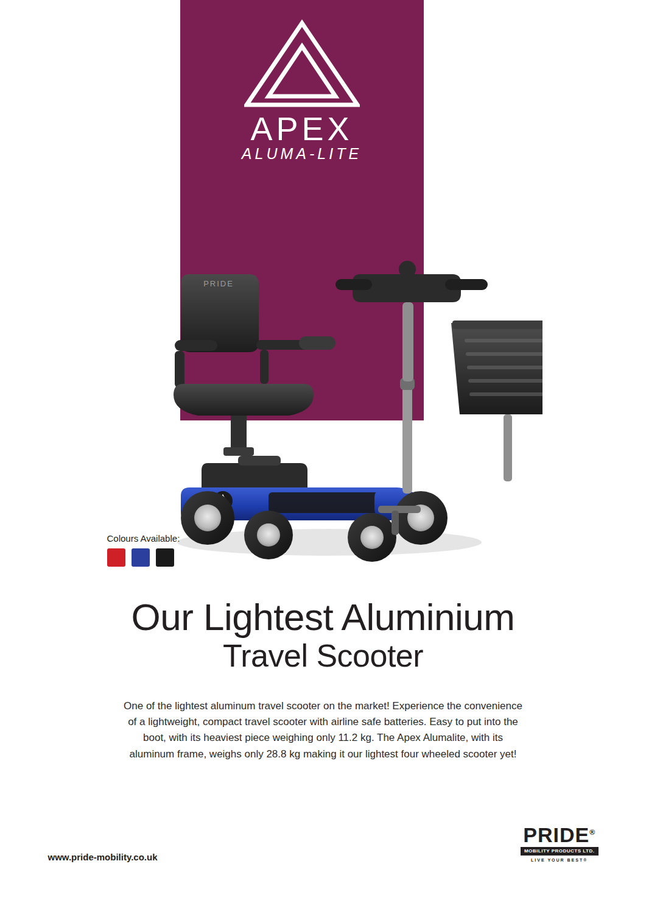APEX
ALUMA-LITE
PRIDE
Colours Available:
Our Lightest Aluminium Travel Scooter
One of the lightest aluminum travel scooter on the market! Experience the convenience of a lightweight, compact travel scooter with airline safe batteries. Easy to put into the boot, with its heaviest piece weighing only 11.2 kg. The Apex Alumalite, with its aluminum frame, weighs only 28.8 kg making it our lightest four wheeled scooter yet!
www.pride-mobility.co.uk
PRIDE®
MOBILITY PRODUCTS LTD.
LIVE YOUR BEST®